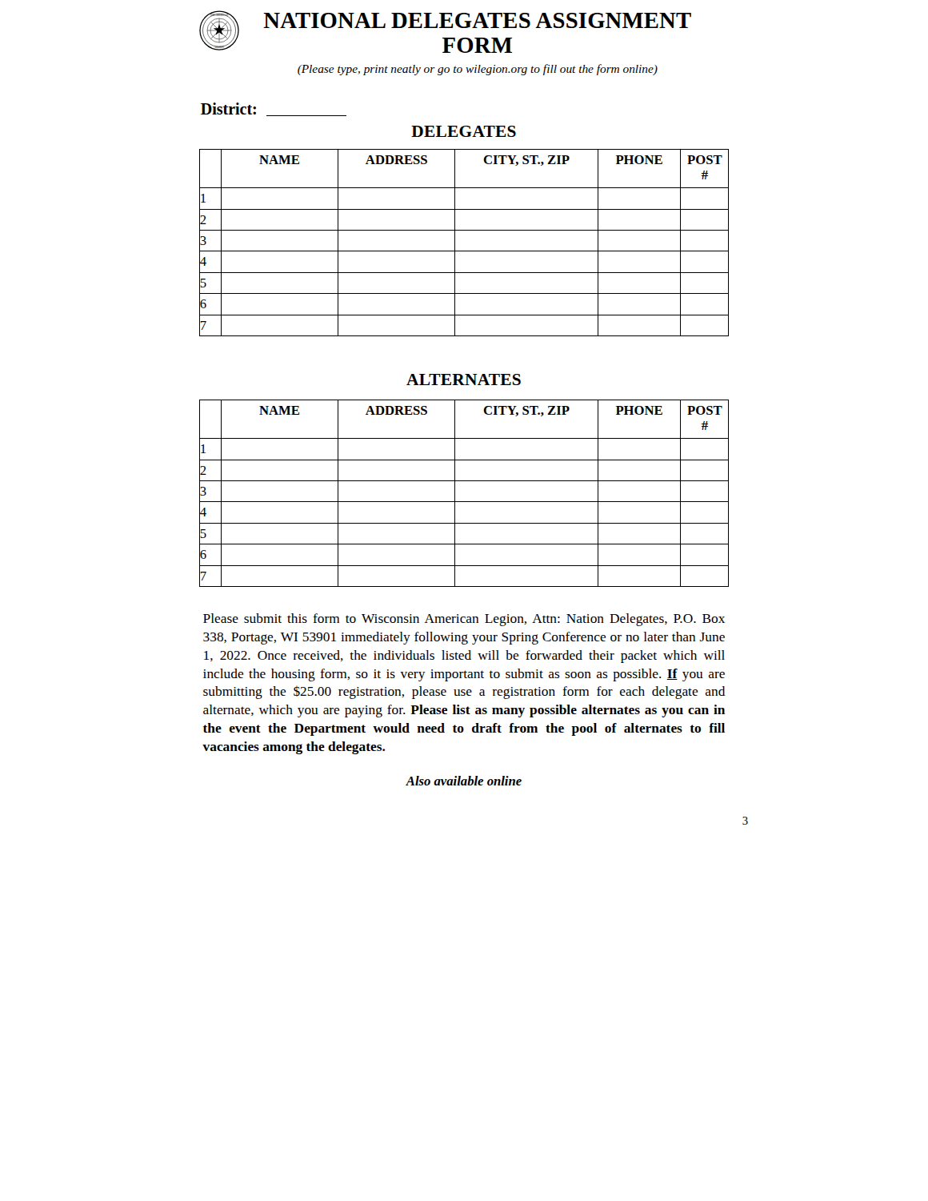THE AMERICAN LEGION
NATIONAL DELEGATES ASSIGNMENT FORM
(Please type, print neatly or go to wilegion.org to fill out the form online)
District:
DELEGATES
| | NAME | ADDRESS | CITY, ST., ZIP | PHONE | POST # |
| --- | --- | --- | --- | --- | --- |
| 1 | | | | | |
| 2 | | | | | |
| 3 | | | | | |
| 4 | | | | | |
| 5 | | | | | |
| 6 | | | | | |
| 7 | | | | | |
ALTERNATES
| | NAME | ADDRESS | CITY, ST., ZIP | PHONE | POST # |
| --- | --- | --- | --- | --- | --- |
| 1 | | | | | |
| 2 | | | | | |
| 3 | | | | | |
| 4 | | | | | |
| 5 | | | | | |
| 6 | | | | | |
| 7 | | | | | |
Please submit this form to Wisconsin American Legion, Attn: Nation Delegates, P.O. Box 338, Portage, WI 53901 immediately following your Spring Conference or no later than June 1, 2022. Once received, the individuals listed will be forwarded their packet which will include the housing form, so it is very important to submit as soon as possible. If you are submitting the $25.00 registration, please use a registration form for each delegate and alternate, which you are paying for. Please list as many possible alternates as you can in the event the Department would need to draft from the pool of alternates to fill vacancies among the delegates.
Also available online
3